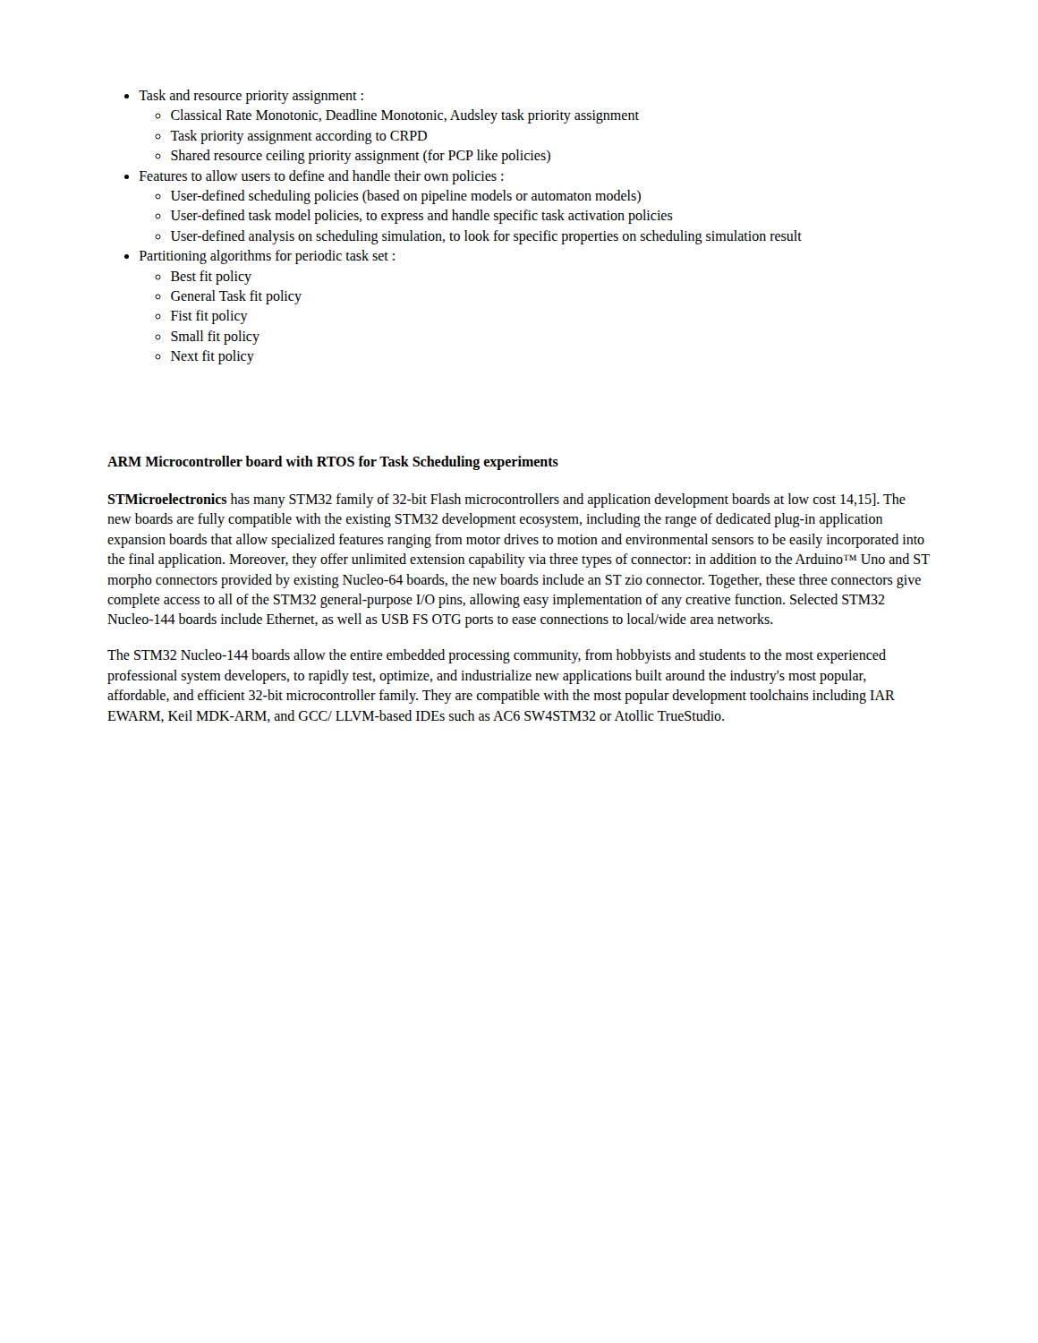Task and resource priority assignment :
Classical Rate Monotonic, Deadline Monotonic, Audsley task priority assignment
Task priority assignment according to CRPD
Shared resource ceiling priority assignment (for PCP like policies)
Features to allow users to define and handle their own policies :
User-defined scheduling policies (based on pipeline models or automaton models)
User-defined task model policies, to express and handle specific task activation policies
User-defined analysis on scheduling simulation, to look for specific properties on scheduling simulation result
Partitioning algorithms for periodic task set :
Best fit policy
General Task fit policy
Fist fit policy
Small fit policy
Next fit policy
ARM Microcontroller board with RTOS for Task Scheduling experiments
STMicroelectronics has many STM32 family of 32-bit Flash microcontrollers and application development boards at low cost 14,15]. The new boards are fully compatible with the existing STM32 development ecosystem, including the range of dedicated plug-in application expansion boards that allow specialized features ranging from motor drives to motion and environmental sensors to be easily incorporated into the final application. Moreover, they offer unlimited extension capability via three types of connector: in addition to the Arduino™ Uno and ST morpho connectors provided by existing Nucleo-64 boards, the new boards include an ST zio connector. Together, these three connectors give complete access to all of the STM32 general-purpose I/O pins, allowing easy implementation of any creative function. Selected STM32 Nucleo-144 boards include Ethernet, as well as USB FS OTG ports to ease connections to local/wide area networks.
The STM32 Nucleo-144 boards allow the entire embedded processing community, from hobbyists and students to the most experienced professional system developers, to rapidly test, optimize, and industrialize new applications built around the industry's most popular, affordable, and efficient 32-bit microcontroller family. They are compatible with the most popular development toolchains including IAR EWARM, Keil MDK-ARM, and GCC/ LLVM-based IDEs such as AC6 SW4STM32 or Atollic TrueStudio.